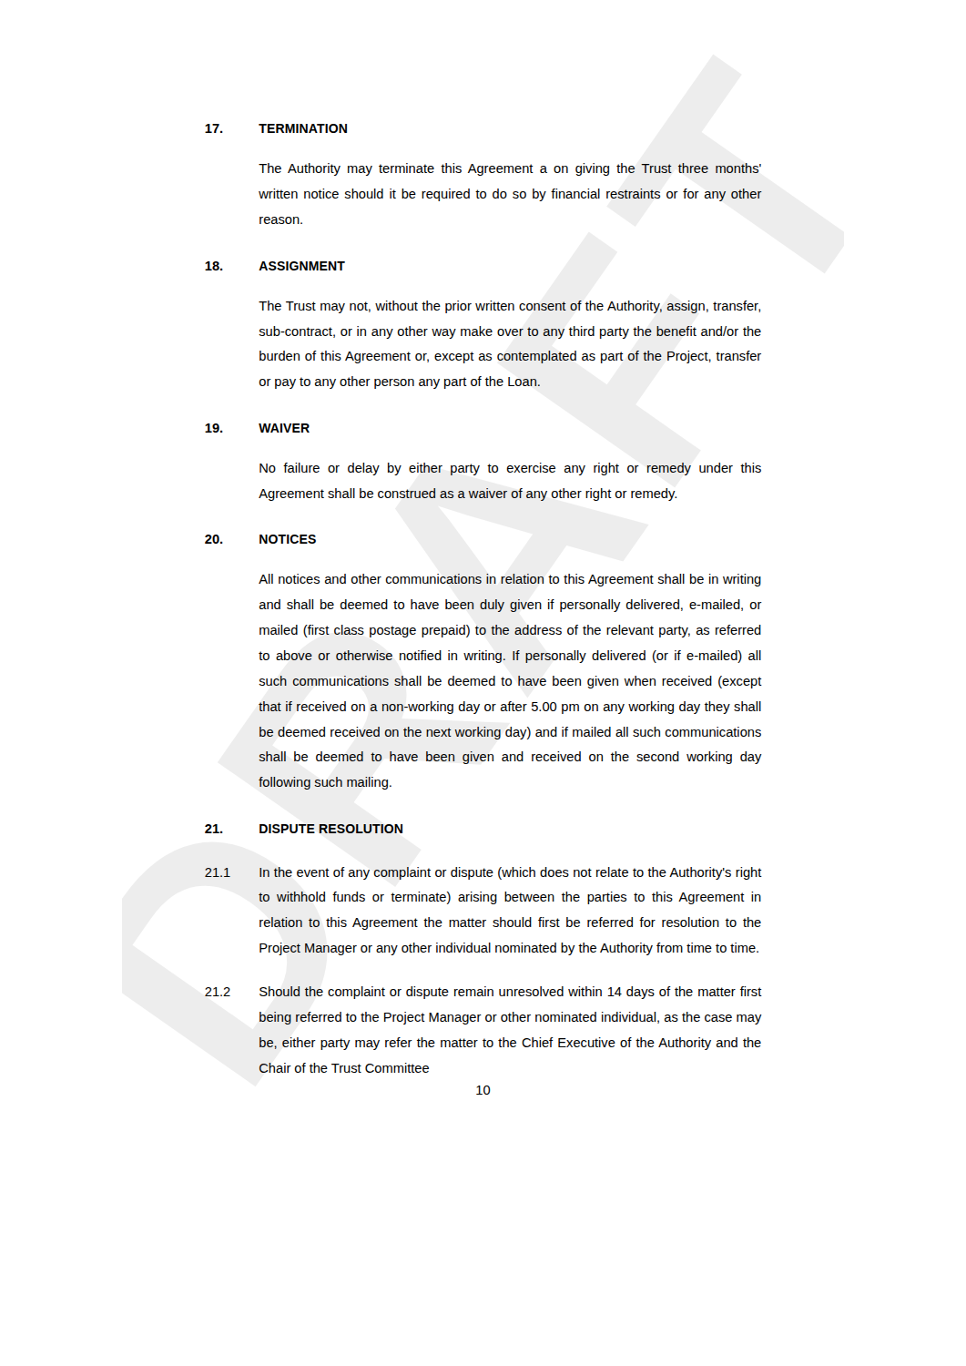DRAFT
17.
Termination
The Authority may terminate this Agreement a on giving the Trust three months' written notice should it be required to do so by financial restraints or for any other reason.
18.
Assignment
The Trust may not, without the prior written consent of the Authority, assign, transfer, sub-contract, or in any other way make over to any third party the benefit and/or the burden of this Agreement or, except as contemplated as part of the Project, transfer or pay to any other person any part of the Loan.
19.
Waiver
No failure or delay by either party to exercise any right or remedy under this Agreement shall be construed as a waiver of any other right or remedy.
20.
Notices
All notices and other communications in relation to this Agreement shall be in writing and shall be deemed to have been duly given if personally delivered, e-mailed, or mailed (first class postage prepaid) to the address of the relevant party, as referred to above or otherwise notified in writing. If personally delivered (or if e-mailed) all such communications shall be deemed to have been given when received (except that if received on a non-working day or after 5.00 pm on any working day they shall be deemed received on the next working day) and if mailed all such communications shall be deemed to have been given and received on the second working day following such mailing.
21.
Dispute resolution
21.1
In the event of any complaint or dispute (which does not relate to the Authority's right to withhold funds or terminate) arising between the parties to this Agreement in relation to this Agreement the matter should first be referred for resolution to the Project Manager or any other individual nominated by the Authority from time to time.
21.2
Should the complaint or dispute remain unresolved within 14 days of the matter first being referred to the Project Manager or other nominated individual, as the case may be, either party may refer the matter to the Chief Executive of the Authority and the Chair of the Trust Committee
10